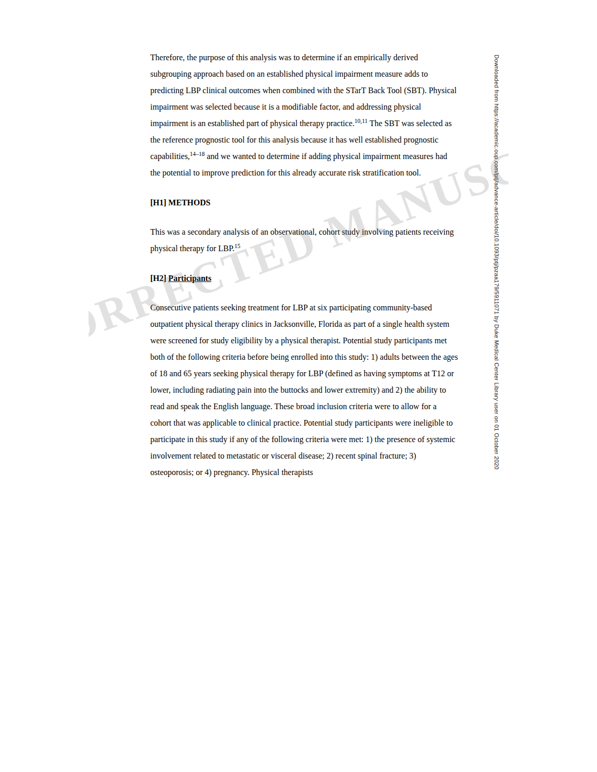Downloaded from https://academic.oup.com/ptj/advance-article/doi/10.1093/ptj/pzaa179/5911071 by Duke Medical Center Library user on 01 October 2020
UNCORRECTED MANUSCRIPT
Therefore, the purpose of this analysis was to determine if an empirically derived subgrouping approach based on an established physical impairment measure adds to predicting LBP clinical outcomes when combined with the STarT Back Tool (SBT). Physical impairment was selected because it is a modifiable factor, and addressing physical impairment is an established part of physical therapy practice.10,11 The SBT was selected as the reference prognostic tool for this analysis because it has well established prognostic capabilities,14–18 and we wanted to determine if adding physical impairment measures had the potential to improve prediction for this already accurate risk stratification tool.
[H1] METHODS
This was a secondary analysis of an observational, cohort study involving patients receiving physical therapy for LBP.15
[H2] Participants
Consecutive patients seeking treatment for LBP at six participating community-based outpatient physical therapy clinics in Jacksonville, Florida as part of a single health system were screened for study eligibility by a physical therapist. Potential study participants met both of the following criteria before being enrolled into this study: 1) adults between the ages of 18 and 65 years seeking physical therapy for LBP (defined as having symptoms at T12 or lower, including radiating pain into the buttocks and lower extremity) and 2) the ability to read and speak the English language. These broad inclusion criteria were to allow for a cohort that was applicable to clinical practice. Potential study participants were ineligible to participate in this study if any of the following criteria were met: 1) the presence of systemic involvement related to metastatic or visceral disease; 2) recent spinal fracture; 3) osteoporosis; or 4) pregnancy. Physical therapists